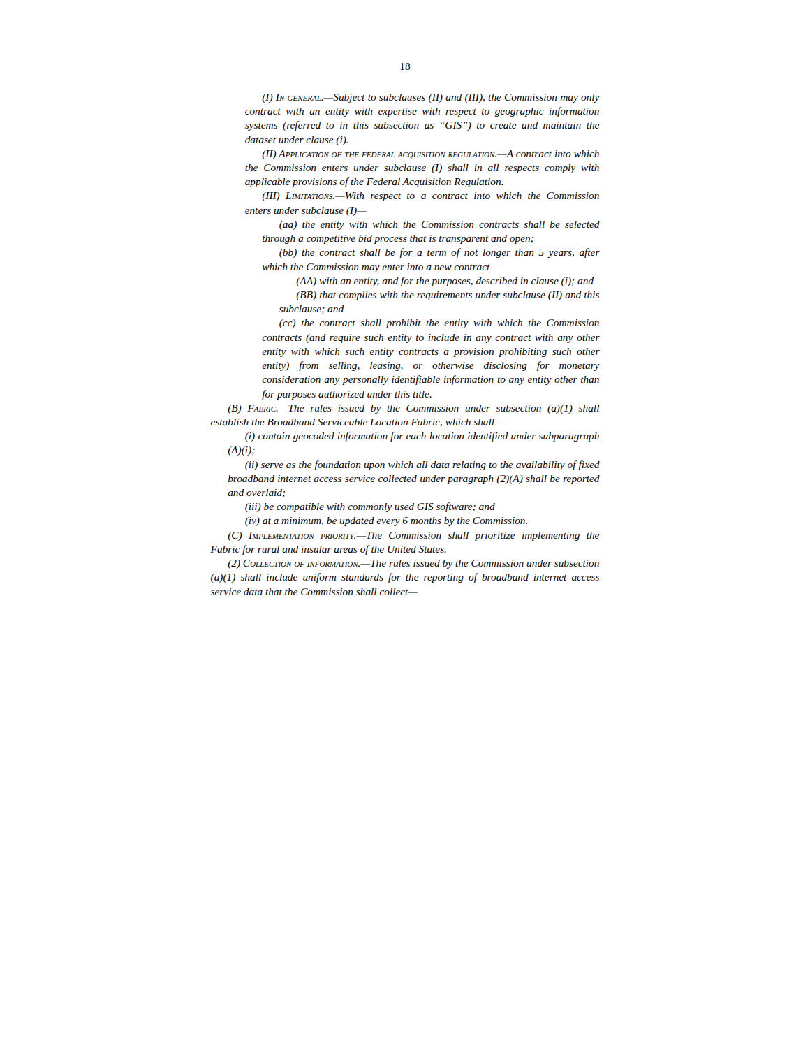18
(I) In general.—Subject to subclauses (II) and (III), the Commission may only contract with an entity with expertise with respect to geographic information systems (referred to in this subsection as “GIS”) to create and maintain the dataset under clause (i).
(II) Application of the federal acquisition regulation.—A contract into which the Commission enters under subclause (I) shall in all respects comply with applicable provisions of the Federal Acquisition Regulation.
(III) Limitations.—With respect to a contract into which the Commission enters under subclause (I)—
(aa) the entity with which the Commission contracts shall be selected through a competitive bid process that is transparent and open;
(bb) the contract shall be for a term of not longer than 5 years, after which the Commission may enter into a new contract—
(AA) with an entity, and for the purposes, described in clause (i); and
(BB) that complies with the requirements under subclause (II) and this subclause; and
(cc) the contract shall prohibit the entity with which the Commission contracts (and require such entity to include in any contract with any other entity with which such entity contracts a provision prohibiting such other entity) from selling, leasing, or otherwise disclosing for monetary consideration any personally identifiable information to any entity other than for purposes authorized under this title.
(B) Fabric.—The rules issued by the Commission under subsection (a)(1) shall establish the Broadband Serviceable Location Fabric, which shall—
(i) contain geocoded information for each location identified under subparagraph (A)(i);
(ii) serve as the foundation upon which all data relating to the availability of fixed broadband internet access service collected under paragraph (2)(A) shall be reported and overlaid;
(iii) be compatible with commonly used GIS software; and
(iv) at a minimum, be updated every 6 months by the Commission.
(C) Implementation priority.—The Commission shall prioritize implementing the Fabric for rural and insular areas of the United States.
(2) Collection of information.—The rules issued by the Commission under subsection (a)(1) shall include uniform standards for the reporting of broadband internet access service data that the Commission shall collect—